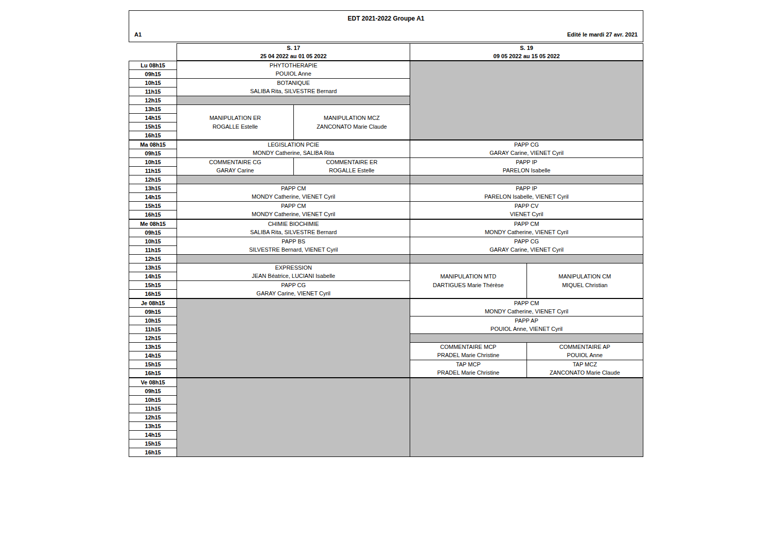EDT 2021-2022 Groupe A1
A1 Edité le mardi 27 avr. 2021
| | S. 17 | S. 19 |
| | 25 04 2022 au 01 05 2022 | 09 05 2022 au 15 05 2022 |
| Lu 08h15 | PHYTOTHERAPIE | |
| 09h15 | POUIOL Anne | |
| 10h15 | BOTANIQUE | |
| 11h15 | SALIBA Rita, SILVESTRE Bernard | |
| 12h15 | | |
| 13h15 | | | |
| 14h15 | MANIPULATION ER | MANIPULATION MCZ | |
| 15h15 | ROGALLE Estelle | ZANCONATO Marie Claude | |
| 16h15 | | | |
| Ma 08h15 | LEGISLATION PCIE | PAPP CG |
| 09h15 | MONDY Catherine, SALIBA Rita | GARAY Carine, VIENET Cyril |
| 10h15 | COMMENTAIRE CG | COMMENTAIRE ER | PAPP IP |
| 11h15 | GARAY Carine | ROGALLE Estelle | PARELON Isabelle |
| 12h15 | | |
| 13h15 | PAPP CM | PAPP IP |
| 14h15 | MONDY Catherine, VIENET Cyril | PARELON Isabelle, VIENET Cyril |
| 15h15 | PAPP CM | PAPP CV |
| 16h15 | MONDY Catherine, VIENET Cyril | VIENET Cyril |
| Me 08h15 | CHIMIE BIOCHIMIE | PAPP CM |
| 09h15 | SALIBA Rita, SILVESTRE Bernard | MONDY Catherine, VIENET Cyril |
| 10h15 | PAPP BS | PAPP CG |
| 11h15 | SILVESTRE Bernard, VIENET Cyril | GARAY Carine, VIENET Cyril |
| 12h15 | | |
| 13h15 | EXPRESSION | | |
| 14h15 | JEAN Béatrice, LUCIANI Isabelle | MANIPULATION MTD | MANIPULATION CM |
| 15h15 | PAPP CG | DARTIGUES Marie Thérèse | MIQUEL Christian |
| 16h15 | GARAY Carine, VIENET Cyril | | |
| Je 08h15 | | PAPP CM |
| 09h15 | | MONDY Catherine, VIENET Cyril |
| 10h15 | | PAPP AP |
| 11h15 | | POUIOL Anne, VIENET Cyril |
| 12h15 | | |
| 13h15 | | COMMENTAIRE MCP | COMMENTAIRE AP |
| 14h15 | | PRADEL Marie Christine | POUIOL Anne |
| 15h15 | | TAP MCP | TAP MCZ |
| 16h15 | | PRADEL Marie Christine | ZANCONATO Marie Claude |
| Ve 08h15 | | |
| 09h15 | | |
| 10h15 | | |
| 11h15 | | |
| 12h15 | | |
| 13h15 | | |
| 14h15 | | |
| 15h15 | | |
| 16h15 | | |